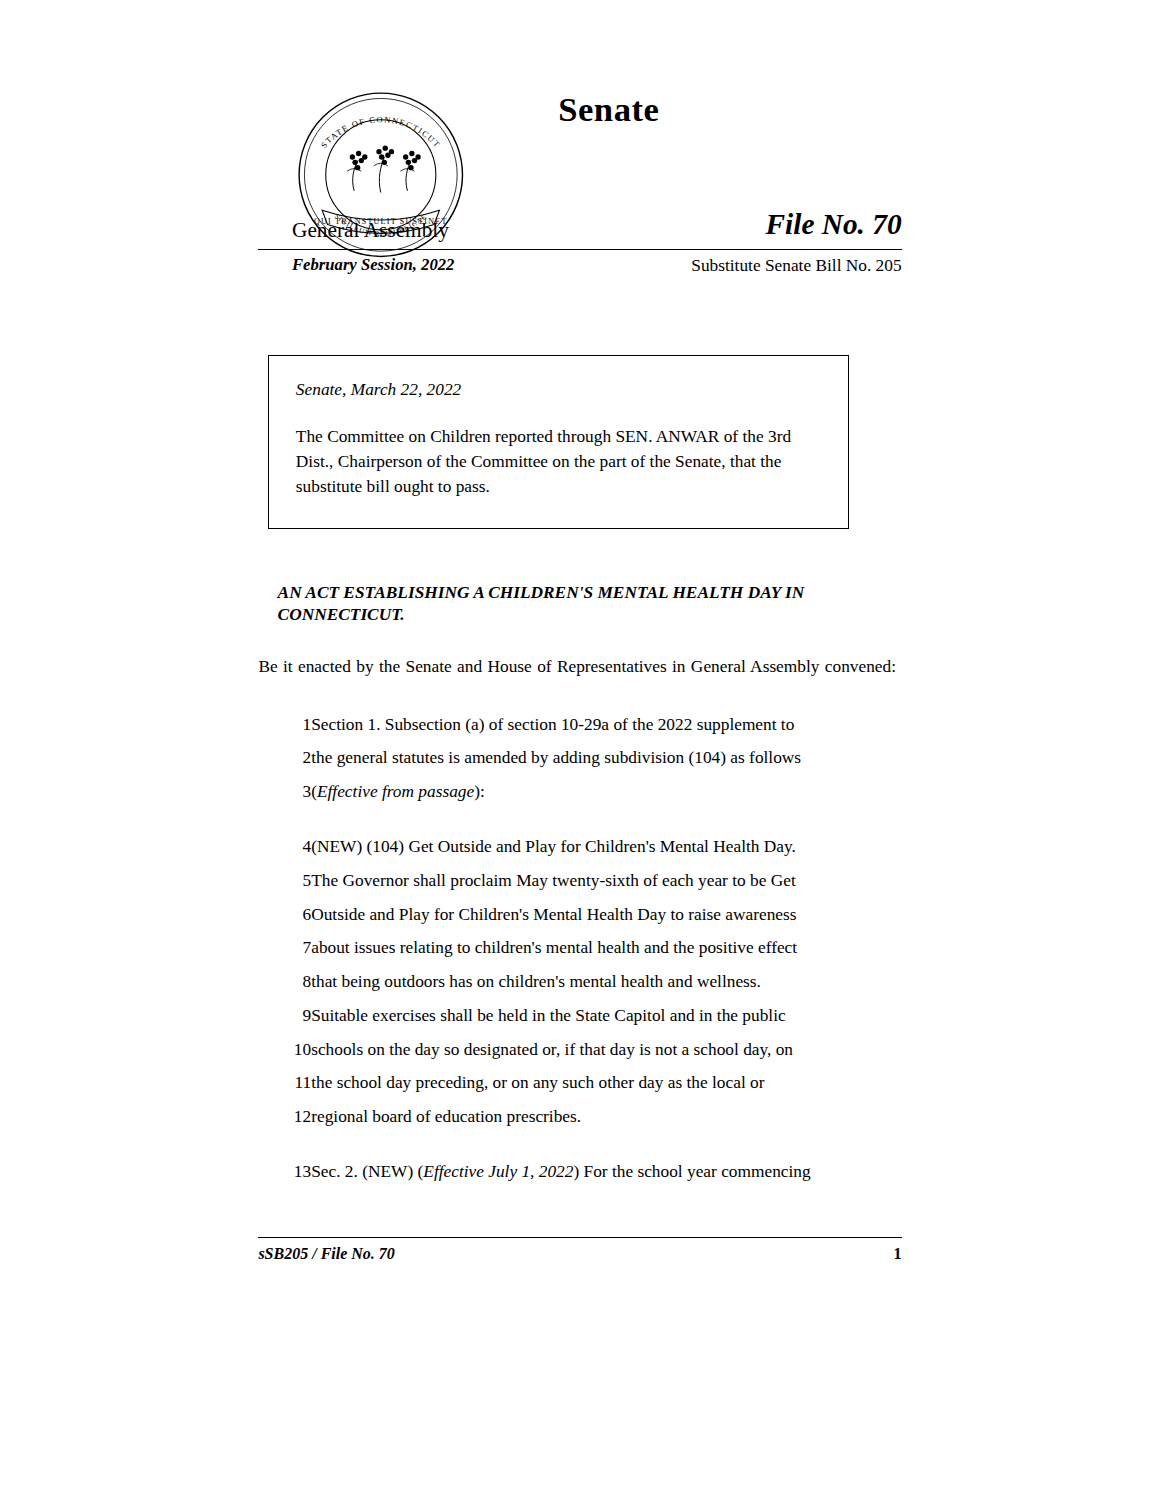STATE OF CONNECTICUT SIGILLUM REIPUBLICAE QUI TRANSTULIT SUSTINET
Senate
General Assembly
File No. 70
February Session, 2022
Substitute Senate Bill No. 205
Senate, March 22, 2022
The Committee on Children reported through SEN. ANWAR of the 3rd Dist., Chairperson of the Committee on the part of the Senate, that the substitute bill ought to pass.
AN ACT ESTABLISHING A CHILDREN'S MENTAL HEALTH DAY IN CONNECTICUT.
Be it enacted by the Senate and House of Representatives in General Assembly convened:
| 1 | Section 1. Subsection (a) of section 10-29a of the 2022 supplement to |
| 2 | the general statutes is amended by adding subdivision (104) as follows |
| 3 | ( Effective from passage ): |
| 4 | (NEW) (104) Get Outside and Play for Children's Mental Health Day. |
| 5 | The Governor shall proclaim May twenty-sixth of each year to be Get |
| 6 | Outside and Play for Children's Mental Health Day to raise awareness |
| 7 | about issues relating to children's mental health and the positive effect |
| 8 | that being outdoors has on children's mental health and wellness. |
| 9 | Suitable exercises shall be held in the State Capitol and in the public |
| 10 | schools on the day so designated or, if that day is not a school day, on |
| 11 | the school day preceding, or on any such other day as the local or |
| 12 | regional board of education prescribes. |
| 13 | Sec. 2. (NEW) ( Effective July 1, 2022 ) For the school year commencing |
sSB205 / File No. 70
1